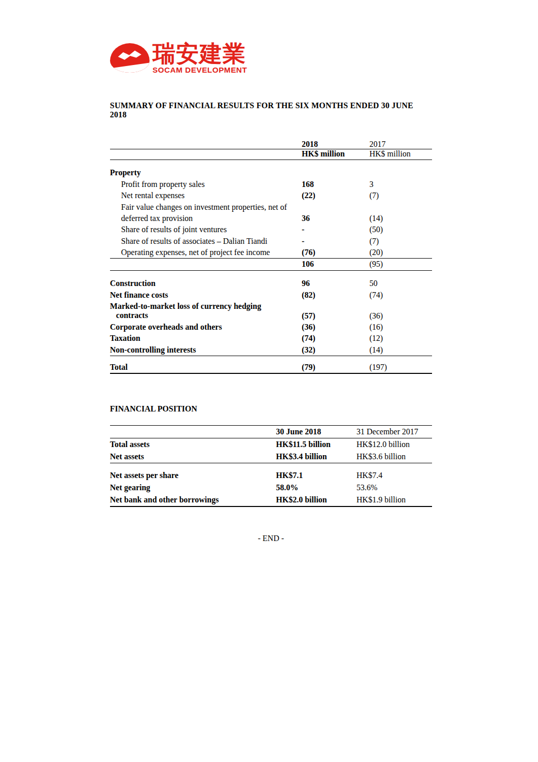瑞安建業
SOCAM DEVELOPMENT
SUMMARY OF FINANCIAL RESULTS FOR THE SIX MONTHS ENDED 30 JUNE 2018
| | 2018 | 2017 |
| | HK$ million | HK$ million |
| Property | | |
| Profit from property sales | 168 | 3 |
| Net rental expenses | (22) | (7) |
| Fair value changes on investment properties, net of | | |
| deferred tax provision | 36 | (14) |
| Share of results of joint ventures | - | (50) |
| Share of results of associates – Dalian Tiandi | - | (7) |
| Operating expenses, net of project fee income | (76) | (20) |
| | 106 | (95) |
| Construction | 96 | 50 |
| Net finance costs | (82) | (74) |
| Marked-to-market loss of currency hedging contracts | (57) | (36) |
| Corporate overheads and others | (36) | (16) |
| Taxation | (74) | (12) |
| Non-controlling interests | (32) | (14) |
| Total | (79) | (197) |
FINANCIAL POSITION
| | 30 June 2018 | 31 December 2017 |
| Total assets | HK$11.5 billion | HK$12.0 billion |
| Net assets | HK$3.4 billion | HK$3.6 billion |
| Net assets per share | HK$7.1 | HK$7.4 |
| Net gearing | 58.0% | 53.6% |
| Net bank and other borrowings | HK$2.0 billion | HK$1.9 billion |
- END -